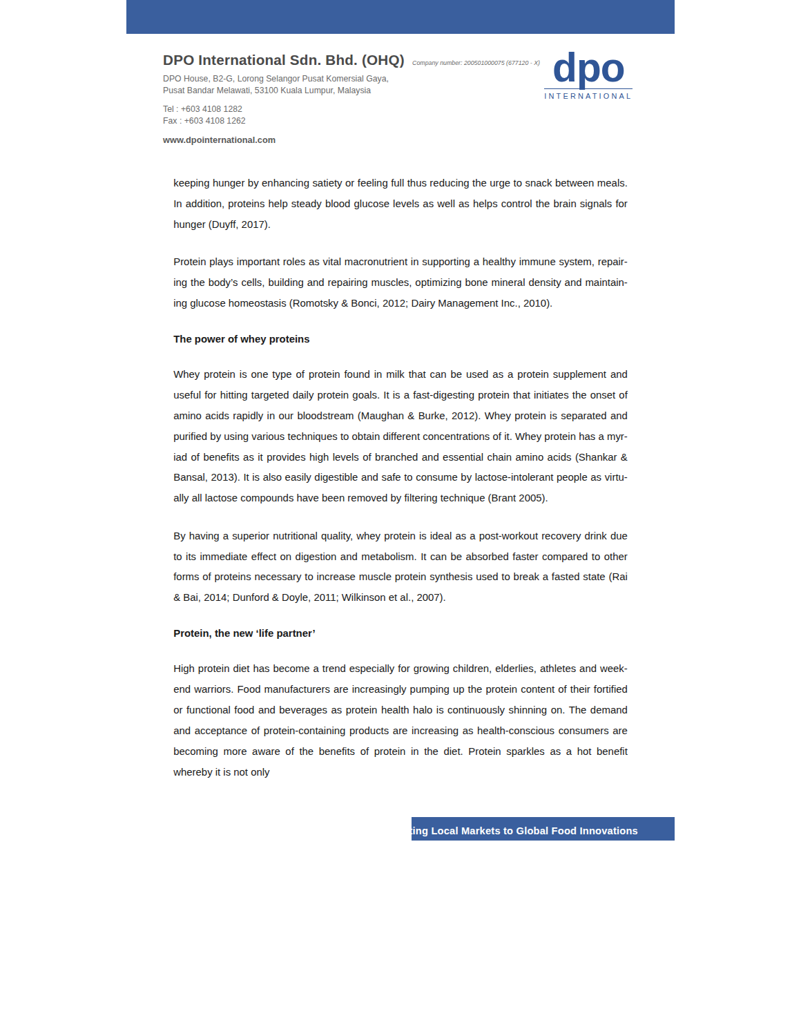DPO International Sdn. Bhd. (OHQ) Company number: 200501000075 (677120 - X)
DPO House, B2-G, Lorong Selangor Pusat Komersial Gaya,
Pusat Bandar Melawati, 53100 Kuala Lumpur, Malaysia
Tel : +603 4108 1282
Fax : +603 4108 1262
www.dpointernational.com
dpo
International
keeping hunger by enhancing satiety or feeling full thus reducing the urge to snack between meals. In addition, proteins help steady blood glucose levels as well as helps control the brain signals for hunger (Duyff, 2017).
Protein plays important roles as vital macronutrient in supporting a healthy immune system, repairing the body’s cells, building and repairing muscles, optimizing bone mineral density and maintaining glucose homeostasis (Romotsky & Bonci, 2012; Dairy Management Inc., 2010).
The power of whey proteins
Whey protein is one type of protein found in milk that can be used as a protein supplement and useful for hitting targeted daily protein goals. It is a fast-digesting protein that initiates the onset of amino acids rapidly in our bloodstream (Maughan & Burke, 2012). Whey protein is separated and purified by using various techniques to obtain different concentrations of it. Whey protein has a myriad of benefits as it provides high levels of branched and essential chain amino acids (Shankar & Bansal, 2013). It is also easily digestible and safe to consume by lactose-intolerant people as virtually all lactose compounds have been removed by filtering technique (Brant 2005).
By having a superior nutritional quality, whey protein is ideal as a post-workout recovery drink due to its immediate effect on digestion and metabolism. It can be absorbed faster compared to other forms of proteins necessary to increase muscle protein synthesis used to break a fasted state (Rai & Bai, 2014; Dunford & Doyle, 2011; Wilkinson et al., 2007).
Protein, the new ‘life partner’
High protein diet has become a trend especially for growing children, elderlies, athletes and weekend warriors. Food manufacturers are increasingly pumping up the protein content of their fortified or functional food and beverages as protein health halo is continuously shinning on. The demand and acceptance of protein-containing products are increasing as health-conscious consumers are becoming more aware of the benefits of protein in the diet. Protein sparkles as a hot benefit whereby it is not only
Connecting Local Markets to Global Food Innovations